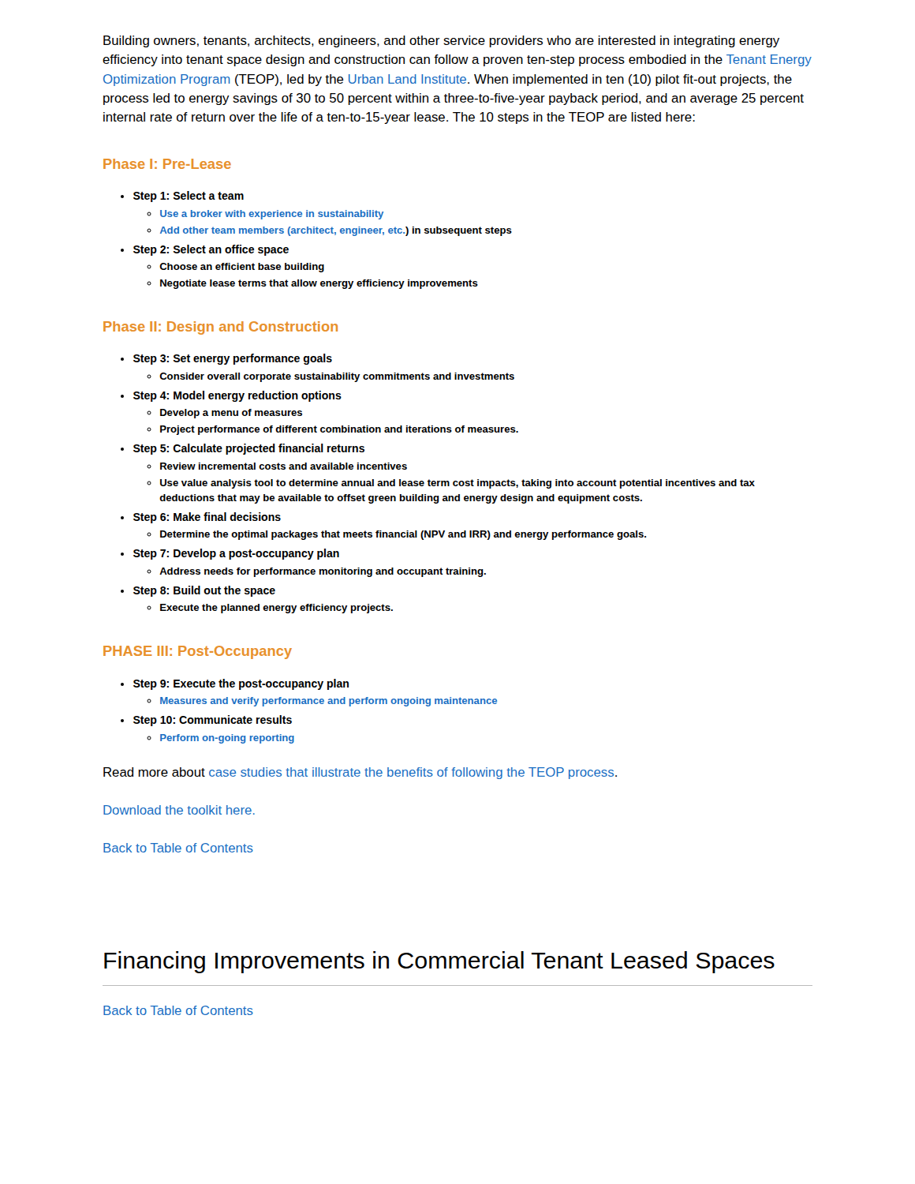Building owners, tenants, architects, engineers, and other service providers who are interested in integrating energy efficiency into tenant space design and construction can follow a proven ten-step process embodied in the Tenant Energy Optimization Program (TEOP), led by the Urban Land Institute. When implemented in ten (10) pilot fit-out projects, the process led to energy savings of 30 to 50 percent within a three-to-five-year payback period, and an average 25 percent internal rate of return over the life of a ten-to-15-year lease. The 10 steps in the TEOP are listed here:
Phase I: Pre-Lease
Step 1: Select a team
Use a broker with experience in sustainability
Add other team members (architect, engineer, etc.) in subsequent steps
Step 2: Select an office space
Choose an efficient base building
Negotiate lease terms that allow energy efficiency improvements
Phase II: Design and Construction
Step 3: Set energy performance goals
Consider overall corporate sustainability commitments and investments
Step 4: Model energy reduction options
Develop a menu of measures
Project performance of different combination and iterations of measures.
Step 5: Calculate projected financial returns
Review incremental costs and available incentives
Use value analysis tool to determine annual and lease term cost impacts, taking into account potential incentives and tax deductions that may be available to offset green building and energy design and equipment costs.
Step 6: Make final decisions
Determine the optimal packages that meets financial (NPV and IRR) and energy performance goals.
Step 7: Develop a post-occupancy plan
Address needs for performance monitoring and occupant training.
Step 8: Build out the space
Execute the planned energy efficiency projects.
PHASE III: Post-Occupancy
Step 9: Execute the post-occupancy plan
Measures and verify performance and perform ongoing maintenance
Step 10: Communicate results
Perform on-going reporting
Read more about case studies that illustrate the benefits of following the TEOP process.
Download the toolkit here.
Back to Table of Contents
Financing Improvements in Commercial Tenant Leased Spaces
Back to Table of Contents